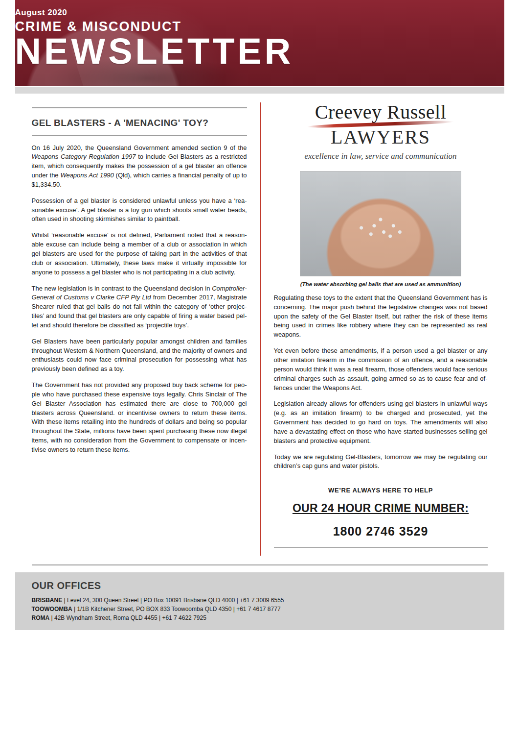August 2020
CRIME & MISCONDUCT
NEWSLETTER
Gel Blasters - a 'menacing' toy?
On 16 July 2020, the Queensland Government amended section 9 of the Weapons Category Regulation 1997 to include Gel Blasters as a restricted item, which consequently makes the possession of a gel blaster an offence under the Weapons Act 1990 (Qld), which carries a financial penalty of up to $1,334.50.
Possession of a gel blaster is considered unlawful unless you have a ‘reasonable excuse’. A gel blaster is a toy gun which shoots small water beads, often used in shooting skirmishes similar to paintball.
Whilst ‘reasonable excuse’ is not defined, Parliament noted that a reasonable excuse can include being a member of a club or association in which gel blasters are used for the purpose of taking part in the activities of that club or association. Ultimately, these laws make it virtually impossible for anyone to possess a gel blaster who is not participating in a club activity.
The new legislation is in contrast to the Queensland decision in Comptroller-General of Customs v Clarke CFP Pty Ltd from December 2017, Magistrate Shearer ruled that gel balls do not fall within the category of ‘other projectiles’ and found that gel blasters are only capable of firing a water based pellet and should therefore be classified as ‘projectile toys’.
Gel Blasters have been particularly popular amongst children and families throughout Western & Northern Queensland, and the majority of owners and enthusiasts could now face criminal prosecution for possessing what has previously been defined as a toy.
The Government has not provided any proposed buy back scheme for people who have purchased these expensive toys legally. Chris Sinclair of The Gel Blaster Association has estimated there are close to 700,000 gel blasters across Queensland. or incentivise owners to return these items. With these items retailing into the hundreds of dollars and being so popular throughout the State, millions have been spent purchasing these now illegal items, with no consideration from the Government to compensate or incentivise owners to return these items.
Creevey Russell LAWYERS
excellence in law, service and communication
(The water absorbing gel balls that are used as ammunition)
Regulating these toys to the extent that the Queensland Government has is concerning. The major push behind the legislative changes was not based upon the safety of the Gel Blaster itself, but rather the risk of these items being used in crimes like robbery where they can be represented as real weapons.
Yet even before these amendments, if a person used a gel blaster or any other imitation firearm in the commission of an offence, and a reasonable person would think it was a real firearm, those offenders would face serious criminal charges such as assault, going armed so as to cause fear and offences under the Weapons Act.
Legislation already allows for offenders using gel blasters in unlawful ways (e.g. as an imitation firearm) to be charged and prosecuted, yet the Government has decided to go hard on toys. The amendments will also have a devastating effect on those who have started businesses selling gel blasters and protective equipment.
Today we are regulating Gel-Blasters, tomorrow we may be regulating our children’s cap guns and water pistols.
WE’RE ALWAYS HERE TO HELP
OUR 24 HOUR CRIME NUMBER:
1800 2746 3529
OUR OFFICES
BRISBANE | Level 24, 300 Queen Street | PO Box 10091 Brisbane QLD 4000 | +61 7 3009 6555
TOOWOOMBA | 1/1B Kitchener Street, PO BOX 833 Toowoomba QLD 4350 | +61 7 4617 8777
ROMA | 42B Wyndham Street, Roma QLD 4455 | +61 7 4622 7925